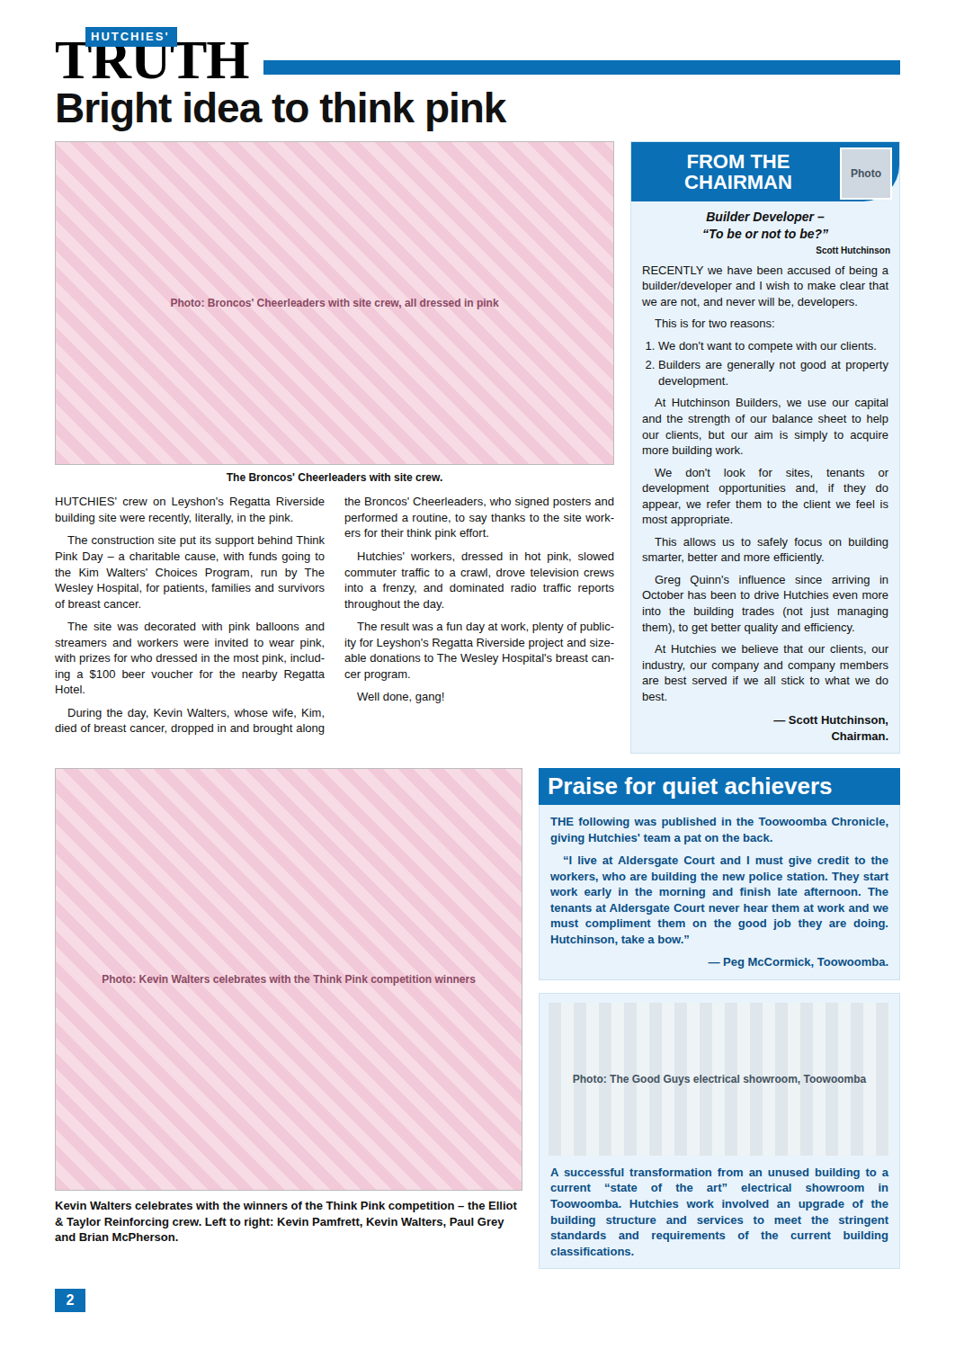HUTCHIES'
TRUTH
Bright idea to think pink
Photo: Broncos' Cheerleaders with site crew, all dressed in pink
The Broncos' Cheerleaders with site crew.
HUTCHIES' crew on Leyshon's Regatta Riverside building site were recently, literally, in the pink.
The construction site put its support behind Think Pink Day – a charitable cause, with funds going to the Kim Walters' Choices Program, run by The Wesley Hospital, for patients, families and survivors of breast cancer.
The site was decorated with pink balloons and streamers and workers were invited to wear pink, with prizes for who dressed in the most pink, including a $100 beer voucher for the nearby Regatta Hotel.
During the day, Kevin Walters, whose wife, Kim, died of breast cancer, dropped in and brought along the Broncos' Cheerleaders, who signed posters and performed a routine, to say thanks to the site workers for their think pink effort.
Hutchies' workers, dressed in hot pink, slowed commuter traffic to a crawl, drove television crews into a frenzy, and dominated radio traffic reports throughout the day.
The result was a fun day at work, plenty of publicity for Leyshon's Regatta Riverside project and sizeable donations to The Wesley Hospital's breast cancer program.
Well done, gang!
FROM THE
CHAIRMAN
Photo
Builder Developer –
“To be or not to be?”
Scott Hutchinson
RECENTLY we have been accused of being a builder/developer and I wish to make clear that we are not, and never will be, developers.
This is for two reasons:
We don't want to compete with our clients.
Builders are generally not good at property development.
At Hutchinson Builders, we use our capital and the strength of our balance sheet to help our clients, but our aim is simply to acquire more building work.
We don't look for sites, tenants or development opportunities and, if they do appear, we refer them to the client we feel is most appropriate.
This allows us to safely focus on building smarter, better and more efficiently.
Greg Quinn's influence since arriving in October has been to drive Hutchies even more into the building trades (not just managing them), to get better quality and efficiency.
At Hutchies we believe that our clients, our industry, our company and company members are best served if we all stick to what we do best.
— Scott Hutchinson,
Chairman.
Photo: Kevin Walters celebrates with the Think Pink competition winners
Kevin Walters celebrates with the winners of the Think Pink competition – the Elliot & Taylor Reinforcing crew. Left to right: Kevin Pamfrett, Kevin Walters, Paul Grey and Brian McPherson.
Praise for quiet achievers
THE following was published in the Toowoomba Chronicle, giving Hutchies' team a pat on the back.
“I live at Aldersgate Court and I must give credit to the workers, who are building the new police station. They start work early in the morning and finish late afternoon. The tenants at Aldersgate Court never hear them at work and we must compliment them on the good job they are doing. Hutchinson, take a bow.”
— Peg McCormick, Toowoomba.
Photo: The Good Guys electrical showroom, Toowoomba
A successful transformation from an unused building to a current “state of the art” electrical showroom in Toowoomba. Hutchies work involved an upgrade of the building structure and services to meet the stringent standards and requirements of the current building classifications.
2